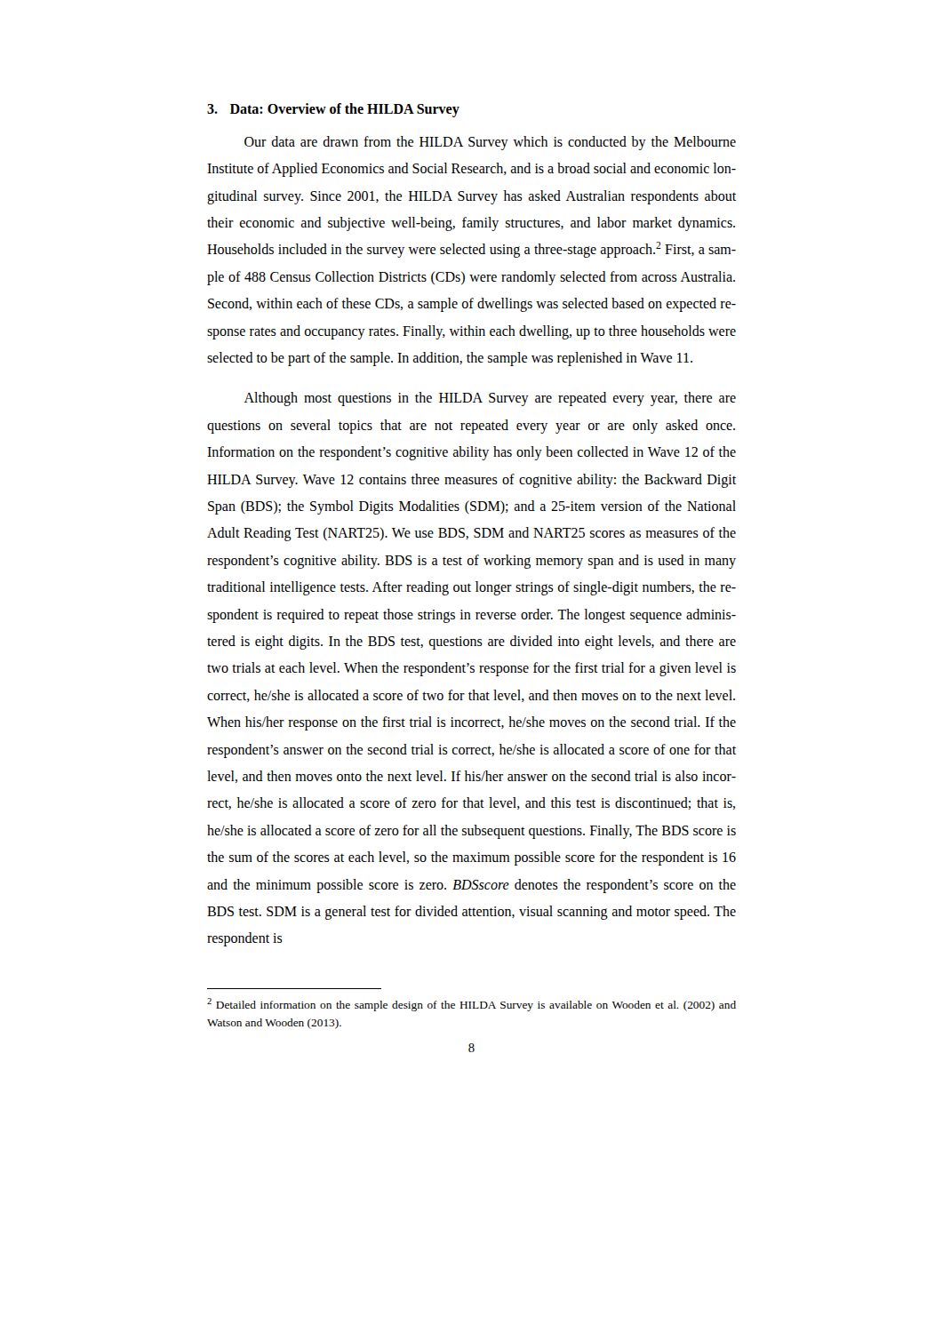3. Data: Overview of the HILDA Survey
Our data are drawn from the HILDA Survey which is conducted by the Melbourne Institute of Applied Economics and Social Research, and is a broad social and economic longitudinal survey. Since 2001, the HILDA Survey has asked Australian respondents about their economic and subjective well-being, family structures, and labor market dynamics. Households included in the survey were selected using a three-stage approach.2 First, a sample of 488 Census Collection Districts (CDs) were randomly selected from across Australia. Second, within each of these CDs, a sample of dwellings was selected based on expected response rates and occupancy rates. Finally, within each dwelling, up to three households were selected to be part of the sample. In addition, the sample was replenished in Wave 11.
Although most questions in the HILDA Survey are repeated every year, there are questions on several topics that are not repeated every year or are only asked once. Information on the respondent’s cognitive ability has only been collected in Wave 12 of the HILDA Survey. Wave 12 contains three measures of cognitive ability: the Backward Digit Span (BDS); the Symbol Digits Modalities (SDM); and a 25-item version of the National Adult Reading Test (NART25). We use BDS, SDM and NART25 scores as measures of the respondent’s cognitive ability. BDS is a test of working memory span and is used in many traditional intelligence tests. After reading out longer strings of single-digit numbers, the respondent is required to repeat those strings in reverse order. The longest sequence administered is eight digits. In the BDS test, questions are divided into eight levels, and there are two trials at each level. When the respondent’s response for the first trial for a given level is correct, he/she is allocated a score of two for that level, and then moves on to the next level. When his/her response on the first trial is incorrect, he/she moves on the second trial. If the respondent’s answer on the second trial is correct, he/she is allocated a score of one for that level, and then moves onto the next level. If his/her answer on the second trial is also incorrect, he/she is allocated a score of zero for that level, and this test is discontinued; that is, he/she is allocated a score of zero for all the subsequent questions. Finally, The BDS score is the sum of the scores at each level, so the maximum possible score for the respondent is 16 and the minimum possible score is zero. BDSscore denotes the respondent’s score on the BDS test. SDM is a general test for divided attention, visual scanning and motor speed. The respondent is
2 Detailed information on the sample design of the HILDA Survey is available on Wooden et al. (2002) and Watson and Wooden (2013).
8